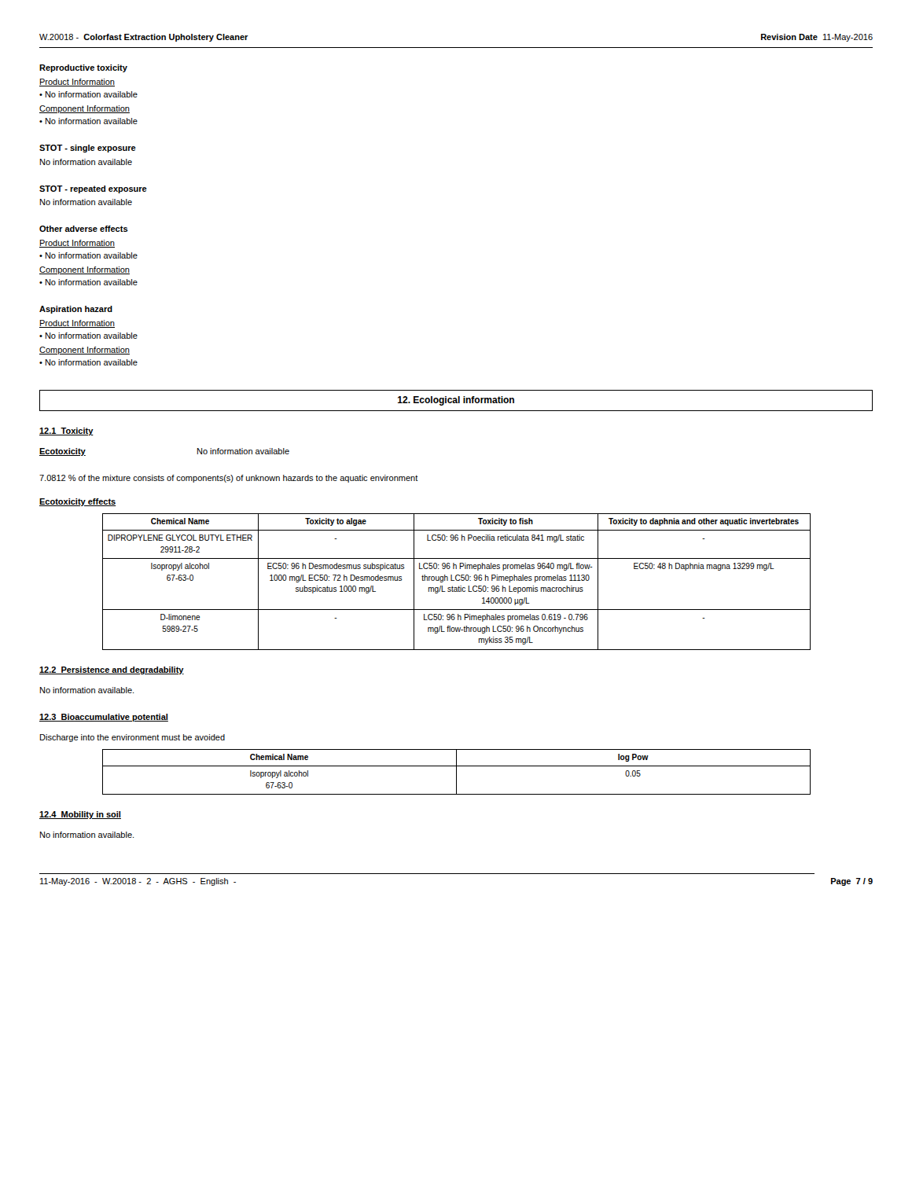W.20018 - Colorfast Extraction Upholstery Cleaner
Revision Date 11-May-2016
Reproductive toxicity
Product Information
• No information available
Component Information
• No information available
STOT - single exposure
No information available
STOT - repeated exposure
No information available
Other adverse effects
Product Information
• No information available
Component Information
• No information available
Aspiration hazard
Product Information
• No information available
Component Information
• No information available
12. Ecological information
12.1 Toxicity
Ecotoxicity
No information available
7.0812 % of the mixture consists of components(s) of unknown hazards to the aquatic environment
Ecotoxicity effects
| Chemical Name | Toxicity to algae | Toxicity to fish | Toxicity to daphnia and other aquatic invertebrates |
| --- | --- | --- | --- |
| DIPROPYLENE GLYCOL BUTYL ETHER 29911-28-2 | - | LC50: 96 h Poecilia reticulata 841 mg/L static | - |
| Isopropyl alcohol 67-63-0 | EC50: 96 h Desmodesmus subspicatus 1000 mg/L EC50: 72 h Desmodesmus subspicatus 1000 mg/L | LC50: 96 h Pimephales promelas 9640 mg/L flow-through LC50: 96 h Pimephales promelas 11130 mg/L static LC50: 96 h Lepomis macrochirus 1400000 µg/L | EC50: 48 h Daphnia magna 13299 mg/L |
| D-limonene 5989-27-5 | - | LC50: 96 h Pimephales promelas 0.619 - 0.796 mg/L flow-through LC50: 96 h Oncorhynchus mykiss 35 mg/L | - |
12.2 Persistence and degradability
No information available.
12.3 Bioaccumulative potential
Discharge into the environment must be avoided
| Chemical Name | log Pow |
| --- | --- |
| Isopropyl alcohol 67-63-0 | 0.05 |
12.4 Mobility in soil
No information available.
11-May-2016 - W.20018 - 2 - AGHS - English -
Page 7 / 9